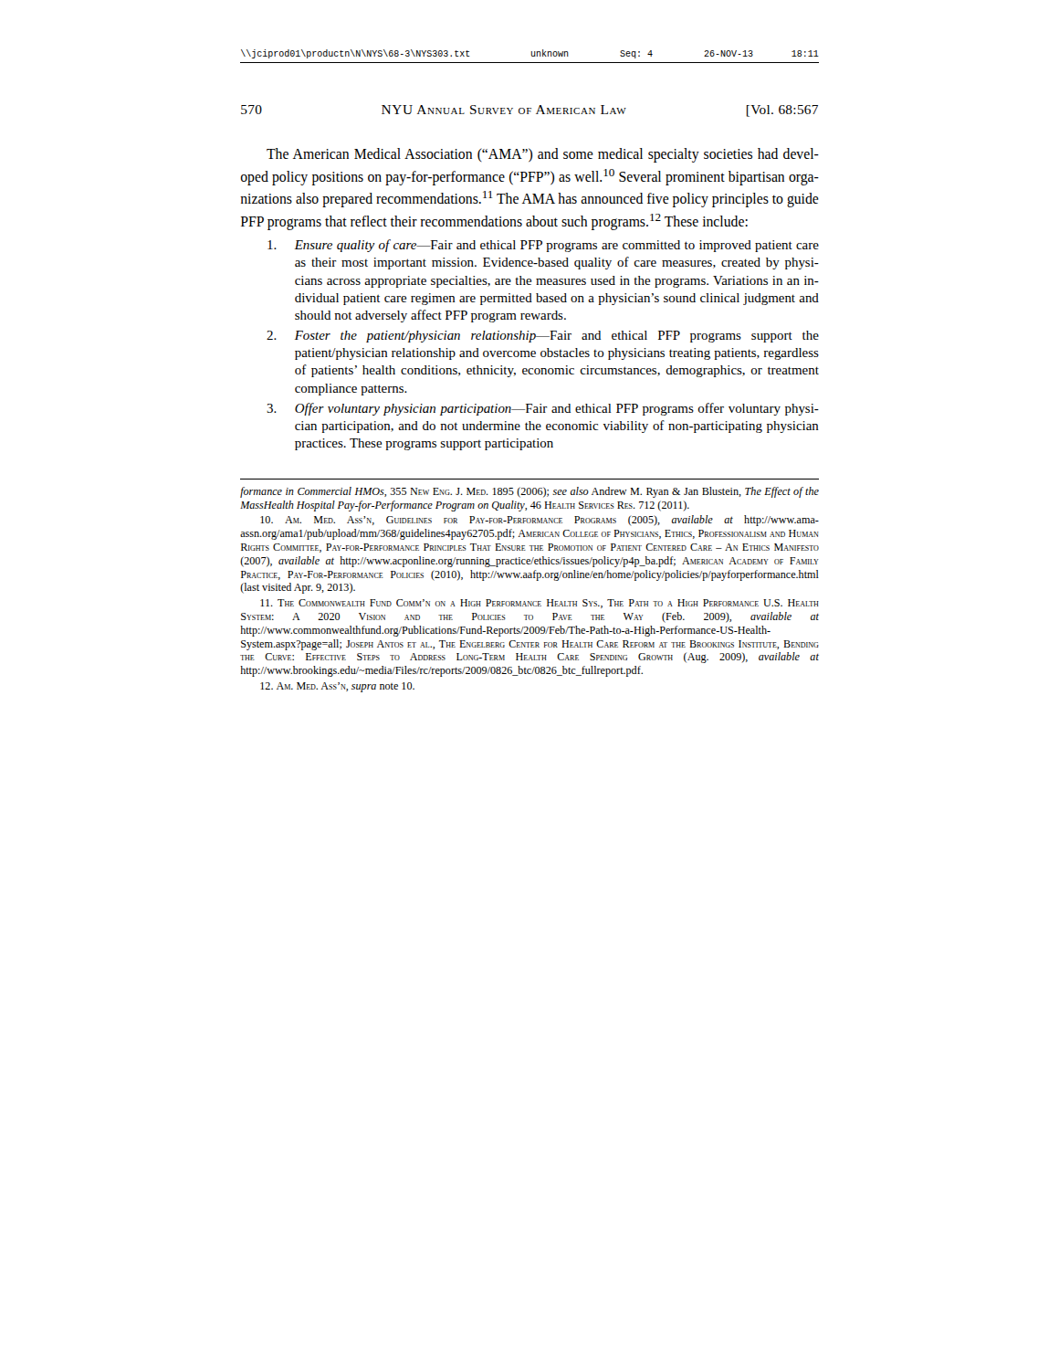\\jciprod01\productn\N\NYS\68-3\NYS303.txt unknown Seq: 4 26-NOV-13 18:11
570 NYU Annual Survey of American Law [Vol. 68:567
The American Medical Association (“AMA”) and some medical specialty societies had developed policy positions on pay-for-performance (“PFP”) as well.10 Several prominent bipartisan organizations also prepared recommendations.11 The AMA has announced five policy principles to guide PFP programs that reflect their recommendations about such programs.12 These include:
Ensure quality of care—Fair and ethical PFP programs are committed to improved patient care as their most important mission. Evidence-based quality of care measures, created by physicians across appropriate specialties, are the measures used in the programs. Variations in an individual patient care regimen are permitted based on a physician’s sound clinical judgment and should not adversely affect PFP program rewards.
Foster the patient/physician relationship—Fair and ethical PFP programs support the patient/physician relationship and overcome obstacles to physicians treating patients, regardless of patients’ health conditions, ethnicity, economic circumstances, demographics, or treatment compliance patterns.
Offer voluntary physician participation—Fair and ethical PFP programs offer voluntary physician participation, and do not undermine the economic viability of non-participating physician practices. These programs support participation
formance in Commercial HMOs, 355 New Eng. J. Med. 1895 (2006); see also Andrew M. Ryan & Jan Blustein, The Effect of the MassHealth Hospital Pay-for-Performance Program on Quality, 46 Health Services Res. 712 (2011).
10. Am. Med. Ass’n, Guidelines for Pay-for-Performance Programs (2005), available at http://www.ama-assn.org/ama1/pub/upload/mm/368/guidelines4pay62705.pdf; American College of Physicians, Ethics, Professionalism and Human Rights Committee, Pay-for-Performance Principles That Ensure the Promotion of Patient Centered Care – An Ethics Manifesto (2007), available at http://www.acponline.org/running_practice/ethics/issues/policy/p4p_ba.pdf; American Academy of Family Practice, Pay-For-Performance Policies (2010), http://www.aafp.org/online/en/home/policy/policies/p/payforperformance.html (last visited Apr. 9, 2013).
11. The Commonwealth Fund Comm’n on a High Performance Health Sys., The Path to a High Performance U.S. Health System: A 2020 Vision and the Policies to Pave the Way (Feb. 2009), available at http://www.commonwealthfund.org/Publications/Fund-Reports/2009/Feb/The-Path-to-a-High-Performance-US-Health-System.aspx?page=all; Joseph Antos et al., The Engelberg Center for Health Care Reform at the Brookings Institute, Bending the Curve: Effective Steps to Address Long-Term Health Care Spending Growth (Aug. 2009), available at http://www.brookings.edu/~media/Files/rc/reports/2009/0826_btc/0826_btc_fullreport.pdf.
12. Am. Med. Ass’n, supra note 10.